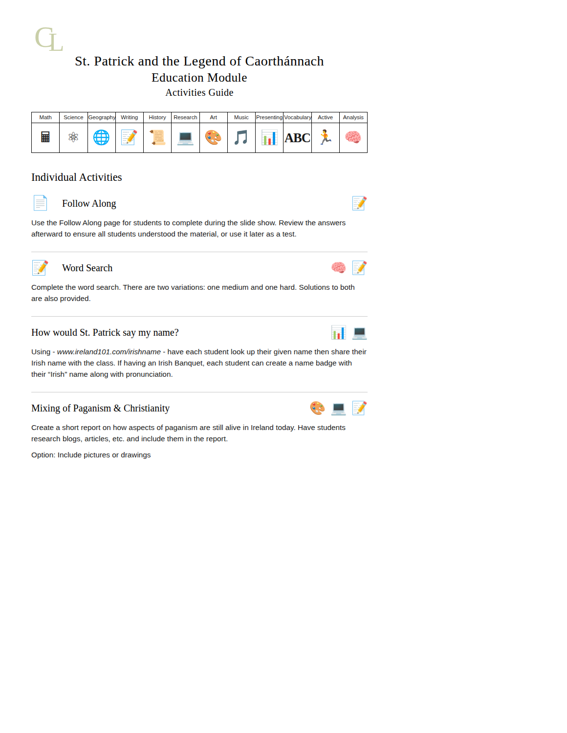CL
St. Patrick and the Legend of Caorthánnach
Education Module
Activities Guide
| Math | Science | Geography | Writing | History | Research | Art | Music | Presenting | Vocabulary | Active | Analysis |
| --- | --- | --- | --- | --- | --- | --- | --- | --- | --- | --- | --- |
| 🖩 | ⚛ | 🌐 | 📝 | 📜 | 💻 | 🎨 | 🎵 | 📊 | ABC | 🏃 | 🧠 |
Individual Activities
📄
Follow Along
📝
Use the Follow Along page for students to complete during the slide show. Review the answers afterward to ensure all students understood the material, or use it later as a test.
📝
Word Search
🧠 📝
Complete the word search. There are two variations: one medium and one hard. Solutions to both are also provided.
How would St. Patrick say my name?
📊 💻
Using - www.ireland101.com/irishname - have each student look up their given name then share their Irish name with the class. If having an Irish Banquet, each student can create a name badge with their “Irish” name along with pronunciation.
Mixing of Paganism & Christianity
🎨 💻 📝
Create a short report on how aspects of paganism are still alive in Ireland today. Have students research blogs, articles, etc. and include them in the report.
Option: Include pictures or drawings